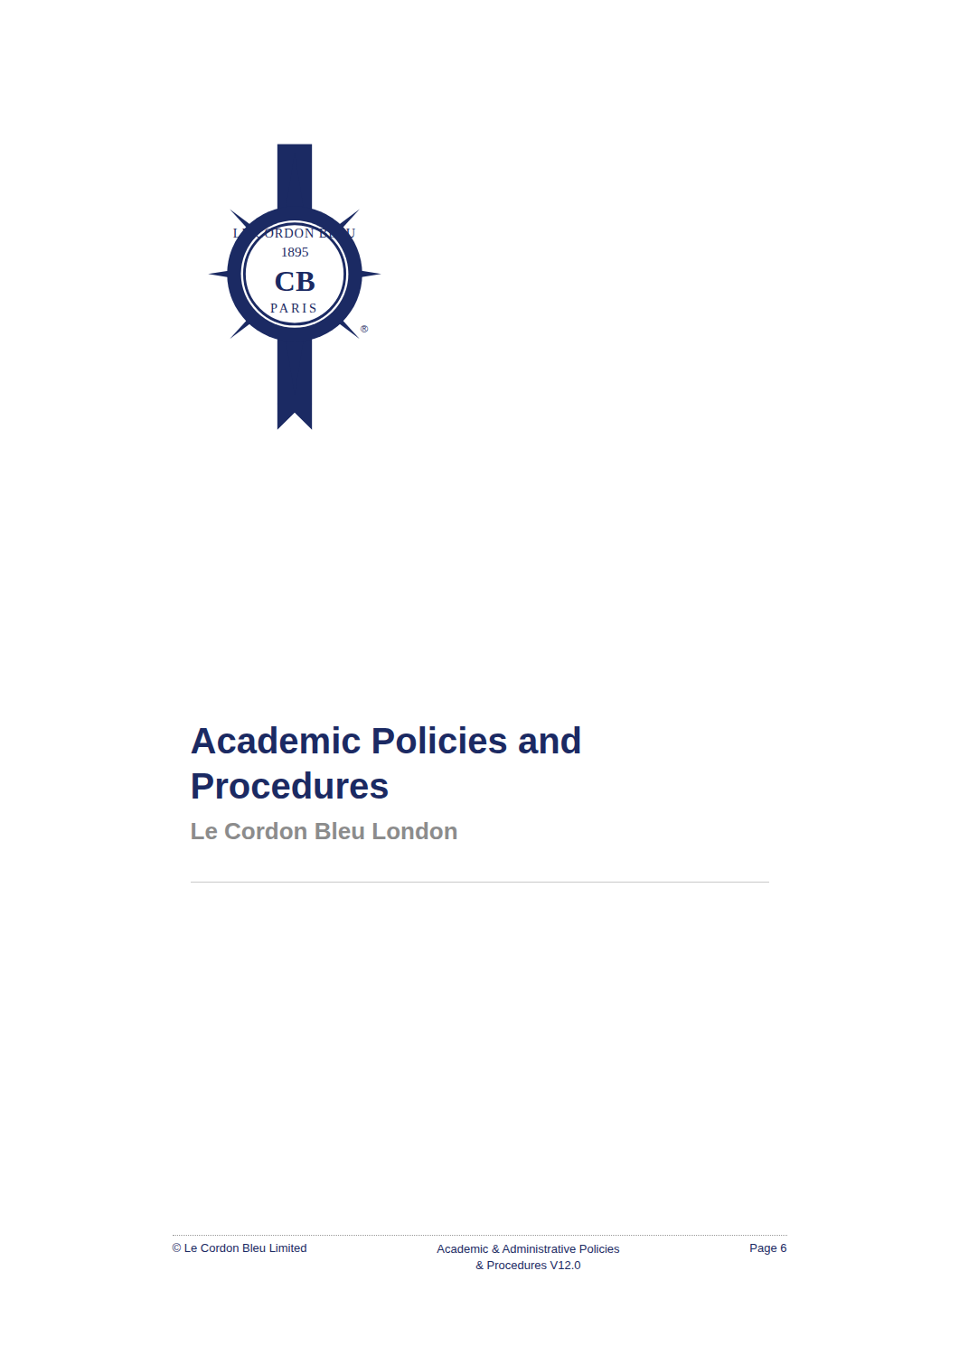LE CORDON BLEU 1895 PARIS CB ®
Academic Policies and Procedures
Le Cordon Bleu London
© Le Cordon Bleu Limited
Academic & Administrative Policies
& Procedures V12.0
Page 6